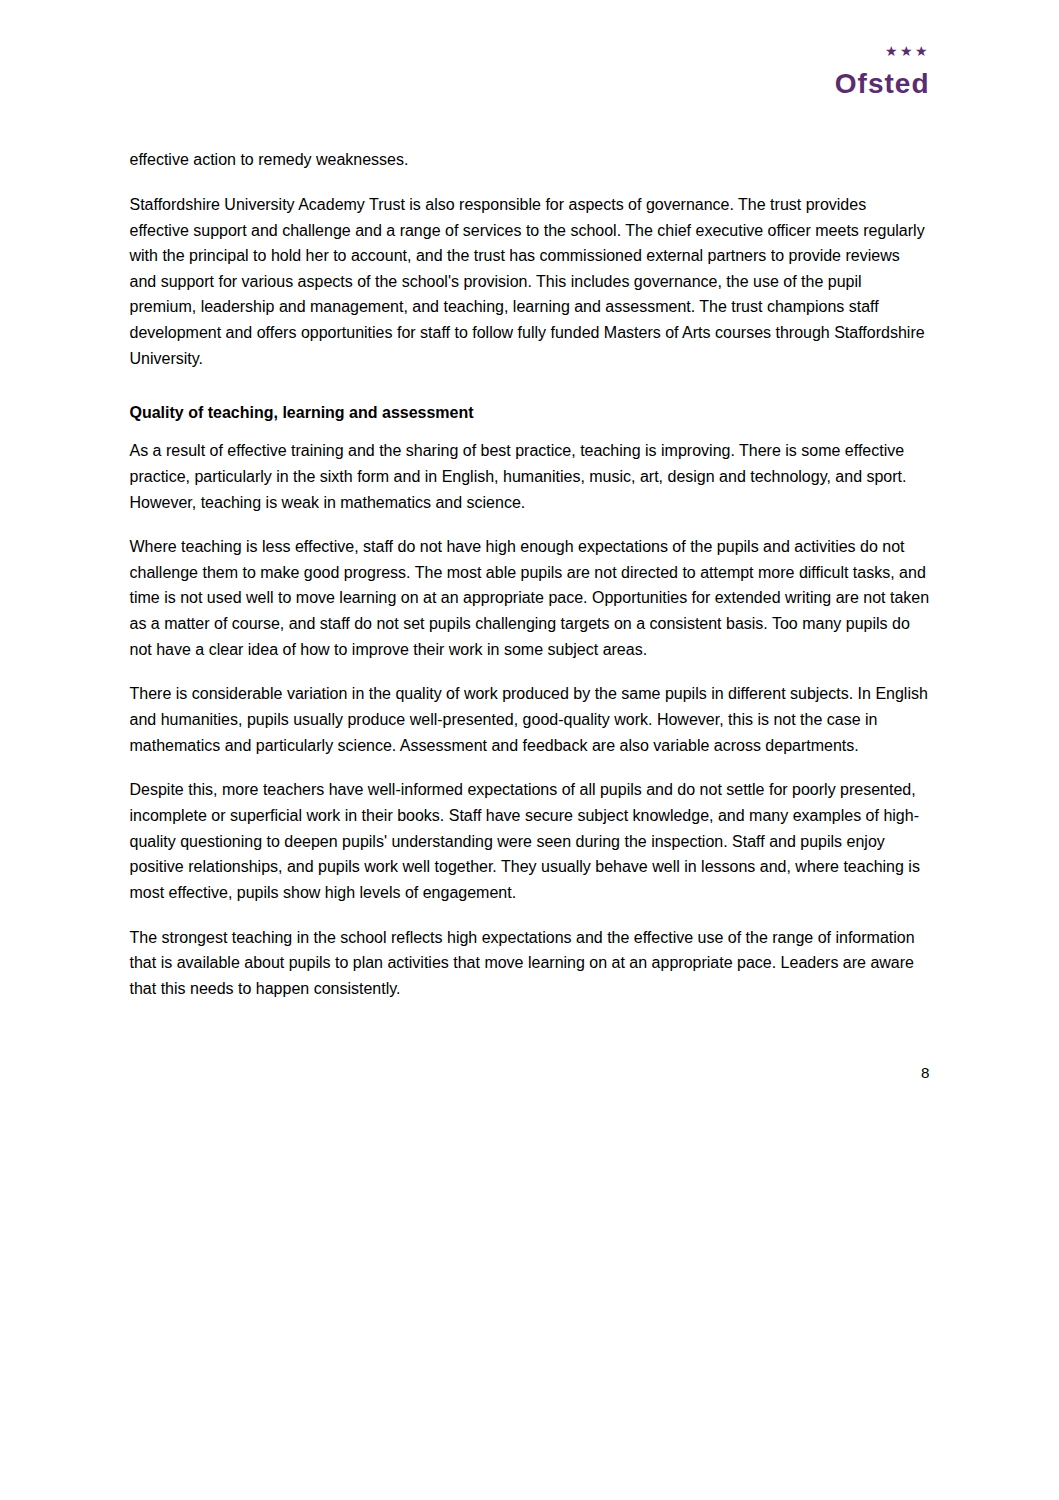★★★
Ofsted
effective action to remedy weaknesses.
Staffordshire University Academy Trust is also responsible for aspects of governance. The trust provides effective support and challenge and a range of services to the school. The chief executive officer meets regularly with the principal to hold her to account, and the trust has commissioned external partners to provide reviews and support for various aspects of the school's provision. This includes governance, the use of the pupil premium, leadership and management, and teaching, learning and assessment. The trust champions staff development and offers opportunities for staff to follow fully funded Masters of Arts courses through Staffordshire University.
Quality of teaching, learning and assessment
As a result of effective training and the sharing of best practice, teaching is improving. There is some effective practice, particularly in the sixth form and in English, humanities, music, art, design and technology, and sport. However, teaching is weak in mathematics and science.
Where teaching is less effective, staff do not have high enough expectations of the pupils and activities do not challenge them to make good progress. The most able pupils are not directed to attempt more difficult tasks, and time is not used well to move learning on at an appropriate pace. Opportunities for extended writing are not taken as a matter of course, and staff do not set pupils challenging targets on a consistent basis. Too many pupils do not have a clear idea of how to improve their work in some subject areas.
There is considerable variation in the quality of work produced by the same pupils in different subjects. In English and humanities, pupils usually produce well-presented, good-quality work. However, this is not the case in mathematics and particularly science. Assessment and feedback are also variable across departments.
Despite this, more teachers have well-informed expectations of all pupils and do not settle for poorly presented, incomplete or superficial work in their books. Staff have secure subject knowledge, and many examples of high-quality questioning to deepen pupils' understanding were seen during the inspection. Staff and pupils enjoy positive relationships, and pupils work well together. They usually behave well in lessons and, where teaching is most effective, pupils show high levels of engagement.
The strongest teaching in the school reflects high expectations and the effective use of the range of information that is available about pupils to plan activities that move learning on at an appropriate pace. Leaders are aware that this needs to happen consistently.
8